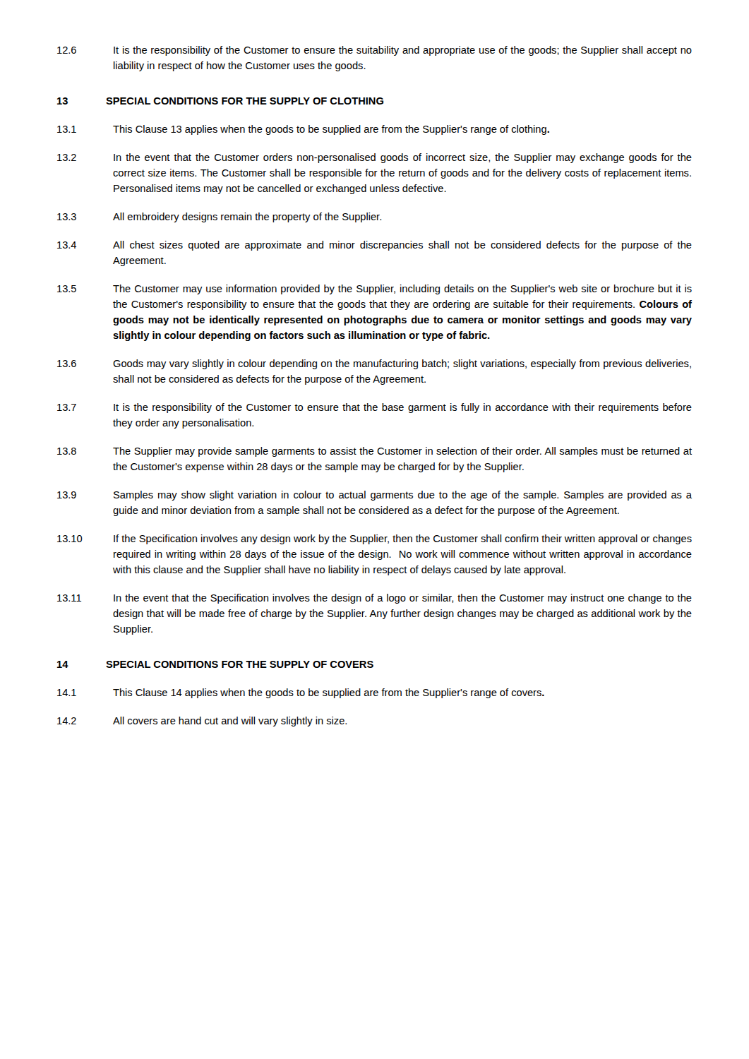12.6
It is the responsibility of the Customer to ensure the suitability and appropriate use of the goods; the Supplier shall accept no liability in respect of how the Customer uses the goods.
13 SPECIAL CONDITIONS FOR THE SUPPLY OF CLOTHING
13.1
This Clause 13 applies when the goods to be supplied are from the Supplier's range of clothing.
13.2
In the event that the Customer orders non-personalised goods of incorrect size, the Supplier may exchange goods for the correct size items. The Customer shall be responsible for the return of goods and for the delivery costs of replacement items. Personalised items may not be cancelled or exchanged unless defective.
13.3
All embroidery designs remain the property of the Supplier.
13.4
All chest sizes quoted are approximate and minor discrepancies shall not be considered defects for the purpose of the Agreement.
13.5
The Customer may use information provided by the Supplier, including details on the Supplier's web site or brochure but it is the Customer's responsibility to ensure that the goods that they are ordering are suitable for their requirements. Colours of goods may not be identically represented on photographs due to camera or monitor settings and goods may vary slightly in colour depending on factors such as illumination or type of fabric.
13.6
Goods may vary slightly in colour depending on the manufacturing batch; slight variations, especially from previous deliveries, shall not be considered as defects for the purpose of the Agreement.
13.7
It is the responsibility of the Customer to ensure that the base garment is fully in accordance with their requirements before they order any personalisation.
13.8
The Supplier may provide sample garments to assist the Customer in selection of their order. All samples must be returned at the Customer's expense within 28 days or the sample may be charged for by the Supplier.
13.9
Samples may show slight variation in colour to actual garments due to the age of the sample. Samples are provided as a guide and minor deviation from a sample shall not be considered as a defect for the purpose of the Agreement.
13.10
If the Specification involves any design work by the Supplier, then the Customer shall confirm their written approval or changes required in writing within 28 days of the issue of the design. No work will commence without written approval in accordance with this clause and the Supplier shall have no liability in respect of delays caused by late approval.
13.11
In the event that the Specification involves the design of a logo or similar, then the Customer may instruct one change to the design that will be made free of charge by the Supplier. Any further design changes may be charged as additional work by the Supplier.
14 SPECIAL CONDITIONS FOR THE SUPPLY OF COVERS
14.1
This Clause 14 applies when the goods to be supplied are from the Supplier's range of covers.
14.2
All covers are hand cut and will vary slightly in size.